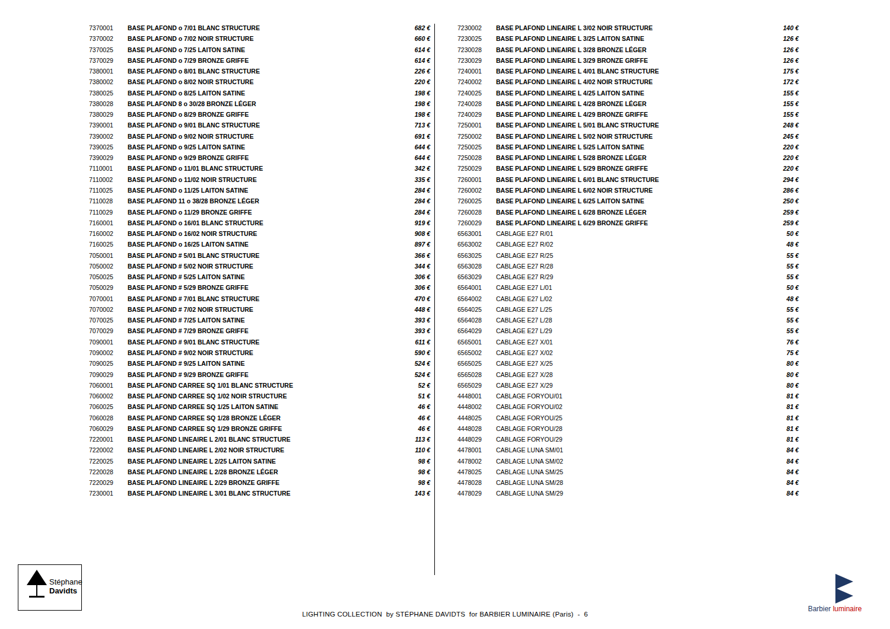| 7370001 | BASE PLAFOND o 7/01 BLANC STRUCTURE | 682 € | | 7230002 | BASE PLAFOND LINEAIRE L 3/02 NOIR STRUCTURE | 140 € |
| 7370002 | BASE PLAFOND o 7/02 NOIR STRUCTURE | 660 € | | 7230025 | BASE PLAFOND LINEAIRE L 3/25 LAITON SATINE | 126 € |
| 7370025 | BASE PLAFOND o 7/25 LAITON SATINE | 614 € | | 7230028 | BASE PLAFOND LINEAIRE L 3/28 BRONZE LÉGER | 126 € |
| 7370029 | BASE PLAFOND o 7/29 BRONZE GRIFFE | 614 € | | 7230029 | BASE PLAFOND LINEAIRE L 3/29 BRONZE GRIFFE | 126 € |
| 7380001 | BASE PLAFOND o 8/01 BLANC STRUCTURE | 226 € | | 7240001 | BASE PLAFOND LINEAIRE L 4/01 BLANC STRUCTURE | 175 € |
| 7380002 | BASE PLAFOND o 8/02 NOIR STRUCTURE | 220 € | | 7240002 | BASE PLAFOND LINEAIRE L 4/02 NOIR STRUCTURE | 172 € |
| 7380025 | BASE PLAFOND o 8/25 LAITON SATINE | 198 € | | 7240025 | BASE PLAFOND LINEAIRE L 4/25 LAITON SATINE | 155 € |
| 7380028 | BASE PLAFOND 8 o 30/28 BRONZE LÉGER | 198 € | | 7240028 | BASE PLAFOND LINEAIRE L 4/28 BRONZE LÉGER | 155 € |
| 7380029 | BASE PLAFOND o 8/29 BRONZE GRIFFE | 198 € | | 7240029 | BASE PLAFOND LINEAIRE L 4/29 BRONZE GRIFFE | 155 € |
| 7390001 | BASE PLAFOND o 9/01 BLANC STRUCTURE | 713 € | | 7250001 | BASE PLAFOND LINEAIRE L 5/01 BLANC STRUCTURE | 248 € |
| 7390002 | BASE PLAFOND o 9/02 NOIR STRUCTURE | 691 € | | 7250002 | BASE PLAFOND LINEAIRE L 5/02 NOIR STRUCTURE | 245 € |
| 7390025 | BASE PLAFOND o 9/25 LAITON SATINE | 644 € | | 7250025 | BASE PLAFOND LINEAIRE L 5/25 LAITON SATINE | 220 € |
| 7390029 | BASE PLAFOND o 9/29 BRONZE GRIFFE | 644 € | | 7250028 | BASE PLAFOND LINEAIRE L 5/28 BRONZE LÉGER | 220 € |
| 7110001 | BASE PLAFOND o 11/01 BLANC STRUCTURE | 342 € | | 7250029 | BASE PLAFOND LINEAIRE L 5/29 BRONZE GRIFFE | 220 € |
| 7110002 | BASE PLAFOND o 11/02 NOIR STRUCTURE | 335 € | | 7260001 | BASE PLAFOND LINEAIRE L 6/01 BLANC STRUCTURE | 294 € |
| 7110025 | BASE PLAFOND o 11/25 LAITON SATINE | 284 € | | 7260002 | BASE PLAFOND LINEAIRE L 6/02 NOIR STRUCTURE | 286 € |
| 7110028 | BASE PLAFOND 11 o 38/28 BRONZE LÉGER | 284 € | | 7260025 | BASE PLAFOND LINEAIRE L 6/25 LAITON SATINE | 250 € |
| 7110029 | BASE PLAFOND o 11/29 BRONZE GRIFFE | 284 € | | 7260028 | BASE PLAFOND LINEAIRE L 6/28 BRONZE LÉGER | 259 € |
| 7160001 | BASE PLAFOND o 16/01 BLANC STRUCTURE | 919 € | | 7260029 | BASE PLAFOND LINEAIRE L 6/29 BRONZE GRIFFE | 259 € |
| 7160002 | BASE PLAFOND o 16/02 NOIR STRUCTURE | 908 € | | 6563001 | CABLAGE E27 R/01 | 50 € |
| 7160025 | BASE PLAFOND o 16/25 LAITON SATINE | 897 € | | 6563002 | CABLAGE E27 R/02 | 48 € |
| 7050001 | BASE PLAFOND # 5/01 BLANC STRUCTURE | 366 € | | 6563025 | CABLAGE E27 R/25 | 55 € |
| 7050002 | BASE PLAFOND # 5/02 NOIR STRUCTURE | 344 € | | 6563028 | CABLAGE E27 R/28 | 55 € |
| 7050025 | BASE PLAFOND # 5/25 LAITON SATINE | 306 € | | 6563029 | CABLAGE E27 R/29 | 55 € |
| 7050029 | BASE PLAFOND # 5/29 BRONZE GRIFFE | 306 € | | 6564001 | CABLAGE E27 L/01 | 50 € |
| 7070001 | BASE PLAFOND # 7/01 BLANC STRUCTURE | 470 € | | 6564002 | CABLAGE E27 L/02 | 48 € |
| 7070002 | BASE PLAFOND # 7/02 NOIR STRUCTURE | 448 € | | 6564025 | CABLAGE E27 L/25 | 55 € |
| 7070025 | BASE PLAFOND # 7/25 LAITON SATINE | 393 € | | 6564028 | CABLAGE E27 L/28 | 55 € |
| 7070029 | BASE PLAFOND # 7/29 BRONZE GRIFFE | 393 € | | 6564029 | CABLAGE E27 L/29 | 55 € |
| 7090001 | BASE PLAFOND # 9/01 BLANC STRUCTURE | 611 € | | 6565001 | CABLAGE E27 X/01 | 76 € |
| 7090002 | BASE PLAFOND # 9/02 NOIR STRUCTURE | 590 € | | 6565002 | CABLAGE E27 X/02 | 75 € |
| 7090025 | BASE PLAFOND # 9/25 LAITON SATINE | 524 € | | 6565025 | CABLAGE E27 X/25 | 80 € |
| 7090029 | BASE PLAFOND # 9/29 BRONZE GRIFFE | 524 € | | 6565028 | CABLAGE E27 X/28 | 80 € |
| 7060001 | BASE PLAFOND CARREE SQ 1/01 BLANC STRUCTURE | 52 € | | 6565029 | CABLAGE E27 X/29 | 80 € |
| 7060002 | BASE PLAFOND CARREE SQ 1/02 NOIR STRUCTURE | 51 € | | 4448001 | CABLAGE FORYOU/01 | 81 € |
| 7060025 | BASE PLAFOND CARREE SQ 1/25 LAITON SATINE | 46 € | | 4448002 | CABLAGE FORYOU/02 | 81 € |
| 7060028 | BASE PLAFOND CARREE SQ 1/28 BRONZE LÉGER | 46 € | | 4448025 | CABLAGE FORYOU/25 | 81 € |
| 7060029 | BASE PLAFOND CARREE SQ 1/29 BRONZE GRIFFE | 46 € | | 4448028 | CABLAGE FORYOU/28 | 81 € |
| 7220001 | BASE PLAFOND LINEAIRE L 2/01 BLANC STRUCTURE | 113 € | | 4448029 | CABLAGE FORYOU/29 | 81 € |
| 7220002 | BASE PLAFOND LINEAIRE L 2/02 NOIR STRUCTURE | 110 € | | 4478001 | CABLAGE LUNA SM/01 | 84 € |
| 7220025 | BASE PLAFOND LINEAIRE L 2/25 LAITON SATINE | 98 € | | 4478002 | CABLAGE LUNA SM/02 | 84 € |
| 7220028 | BASE PLAFOND LINEAIRE L 2/28 BRONZE LÉGER | 98 € | | 4478025 | CABLAGE LUNA SM/25 | 84 € |
| 7220029 | BASE PLAFOND LINEAIRE L 2/29 BRONZE GRIFFE | 98 € | | 4478028 | CABLAGE LUNA SM/28 | 84 € |
| 7230001 | BASE PLAFOND LINEAIRE L 3/01 BLANC STRUCTURE | 143 € | | 4478029 | CABLAGE LUNA SM/29 | 84 € |
StéphaneDavidts
LIGHTING COLLECTION by STÉPHANE DAVIDTS for BARBIER LUMINAIRE (Paris) - 6
Barbier luminaire